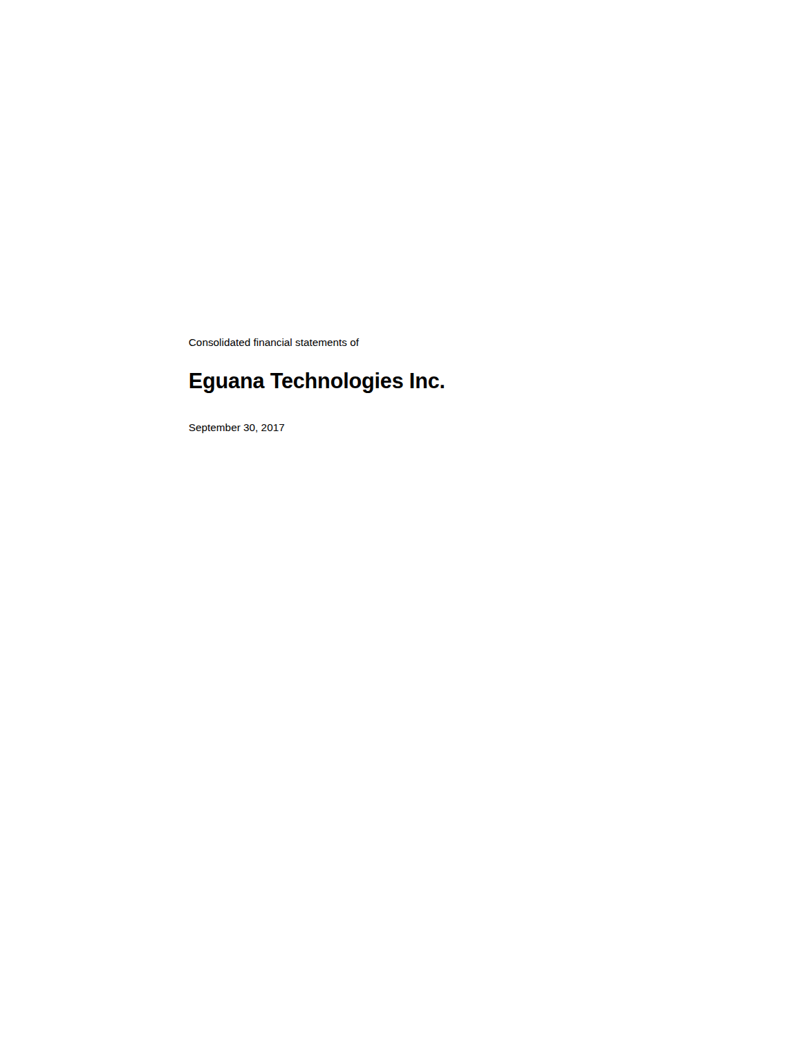Consolidated financial statements of
Eguana Technologies Inc.
September 30, 2017